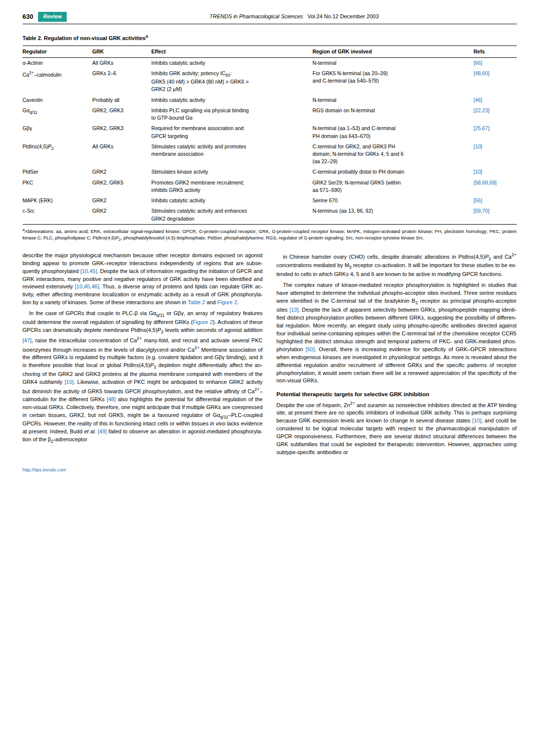630 Review TRENDS in Pharmacological Sciences Vol.24 No.12 December 2003
Table 2. Regulation of non-visual GRK activities a
| Regulator | GRK | Effect | Region of GRK involved | Refs |
| --- | --- | --- | --- | --- |
| α-Actinin | All GRKs | Inhibits catalytic activity | N-terminal | [66] |
| Ca 2+ –calmodulin | GRKs 2–6 | Inhibits GRK activity; potency IC 50 : GRK5 (40 nM) > GRK4 (80 nM) > GRK6 > GRK2 (2 μM) | For GRK5 N-terminal (aa 20–39) and C-terminal (aa 540–578) | [48,60] |
| Caveolin | Probably all | Inhibits catalytic activity | N-terminal | [46] |
| Gα q/11 | GRK2, GRK3 | Inhibits PLC signalling via physical binding to GTP-bound Gα | RGS domain on N-terminal | [22,23] |
| Gβγ | GRK2, GRK3 | Required for membrane association and GPCR targeting | N-terminal (aa 1–53) and C-terminal PH domain (aa 643–670) | [25,67] |
| PtdIns(4,5) P 2 | All GRKs | Stimulates catalytic activity and promotes membrane association | C-terminal for GRK2, and GRK3 PH domain; N-terminal for GRKs 4, 5 and 6 (aa 22–29) | [10] |
| PtdSer | GRK2 | Stimulates kinase actvity | C-terminal probably distal to PH domain | [10] |
| PKC | GRK2, GRK5 | Promotes GRK2 membrane recruitment; inhibits GRK5 activity | GRK2 Ser29; N-terminal GRK5 (within aa 571–590) | [58,68,69] |
| MAPK (ERK) | GRK2 | Inhibits catalytic activity | Serine 670 | [55] |
| c-Src | GRK2 | Stimulates catalytic activity and enhances GRK2 degradation | N-terminus (aa 13, 86, 92) | [59,70] |
aAbbreviations: aa, amino acid; ERK, extracellular signal-regulated kinase; GPCR, G-protein-coupled receptor; GRK, G-protein-coupled receptor kinase; MAPK, mitogen-activated protein kinase; PH, pleckstrin homology; PKC, protein kinase C; PLC, phospholipase C; PtdIns(4,5)P2, phosphatidylinositol (4,5)-bisphosphate; PtdSer, phosphatidylserine; RGS, regulator of G-protein signaling; Src, non-receptor tyrosine kinase Src.
describe the major physiological mechanism because other receptor domains exposed on agonist binding appear to promote GRK–receptor interactions independently of regions that are subsequently phosphorylated [10,45]. Despite the lack of information regarding the initiation of GPCR and GRK interactions, many positive and negative regulators of GRK activity have been identified and reviewed extensively [10,45,46]. Thus, a diverse array of proteins and lipids can regulate GRK activity, either affecting membrane localization or enzymatic activity as a result of GRK phosphorylation by a variety of kinases. Some of these interactions are shown in Table 2 and Figure 2.
In the case of GPCRs that couple to PLC-β via Gαq/11 or Gβγ, an array of regulatory features could determine the overall regulation of signalling by different GRKs (Figure 2). Activators of these GPCRs can dramatically deplete membrane PtdIns(4,5)P2 levels within seconds of agonist addition [47], raise the intracellular concentration of Ca2+ many-fold, and recruit and activate several PKC isoenzymes through increases in the levels of diacylglycerol and/or Ca2+ Membrane association of the different GRKs is regulated by multiple factors (e.g. covalent lipidation and Gβγ binding), and it is therefore possible that local or global PtdIns(4,5)P2 depletion might differentially affect the anchoring of the GRK2 and GRK3 proteins at the plasma membrane compared with members of the GRK4 subfamily [10]. Likewise, activation of PKC might be anticipated to enhance GRK2 activity but diminish the activity of GRK5 towards GPCR phosphorylation, and the relative affinity of Ca2+–calmodulin for the different GRKs [48] also highlights the potential for differential regulation of the non-visual GRKs. Collectively, therefore, one might anticipate that if multiple GRKs are coexpressed in certain tissues, GRK2, but not GRK5, might be a favoured regulator of Gαq/11–PLC-coupled GPCRs. However, the reality of this in functioning intact cells or within tissues in vivo lacks evidence at present. Indeed, Budd et al. [49] failed to observe an alteration in agonist-mediated phosphorylation of the β2-adrenoceptor
in Chinese hamster ovary (CHO) cells, despite dramatic alterations in PtdIns(4,5)P2 and Ca2+ concentrations mediated by M3 receptor co-activation. It will be important for these studies to be extended to cells in which GRKs 4, 5 and 6 are known to be active in modifying GPCR functions.
The complex nature of kinase-mediated receptor phosphorylation is highlighted in studies that have attempted to determine the individual phospho-acceptor sites involved. Three serine residues were identified in the C-terminal tail of the bradykinin B2 receptor as principal phospho-acceptor sites [13]. Despite the lack of apparent selectivity between GRKs, phosphopeptide mapping identified distinct phosphorylation profiles between different GRKs, suggesting the possibility of differential regulation. More recently, an elegant study using phospho-specific antibodies directed against four individual serine-containing epitopes within the C-terminal tail of the chemokine receptor CCR5 highlighted the distinct stimulus strength and temporal patterns of PKC- and GRK-mediated phosphorylation [50]. Overall, there is increasing evidence for specificity of GRK–GPCR interactions when endogenous kinases are investigated in physiological settings. As more is revealed about the differential regulation and/or recruitment of different GRKs and the specific patterns of receptor phosphorylation, it would seem certain there will be a renewed appreciation of the specificity of the non-visual GRKs.
Potential therapeutic targets for selective GRK inhibition
Despite the use of heparin, Zn2+ and suramin as nonselective inhibitors directed at the ATP binding site, at present there are no specific inhibitors of individual GRK activity. This is perhaps surprising because GRK expression levels are known to change in several disease states [10], and could be considered to be logical molecular targets with respect to the pharmacological manipulation of GPCR responsiveness. Furthermore, there are several distinct structural differences between the GRK subfamilies that could be exploited for therapeutic intervention. However, approaches using subtype-specific antibodies or
http://tips.trends.com